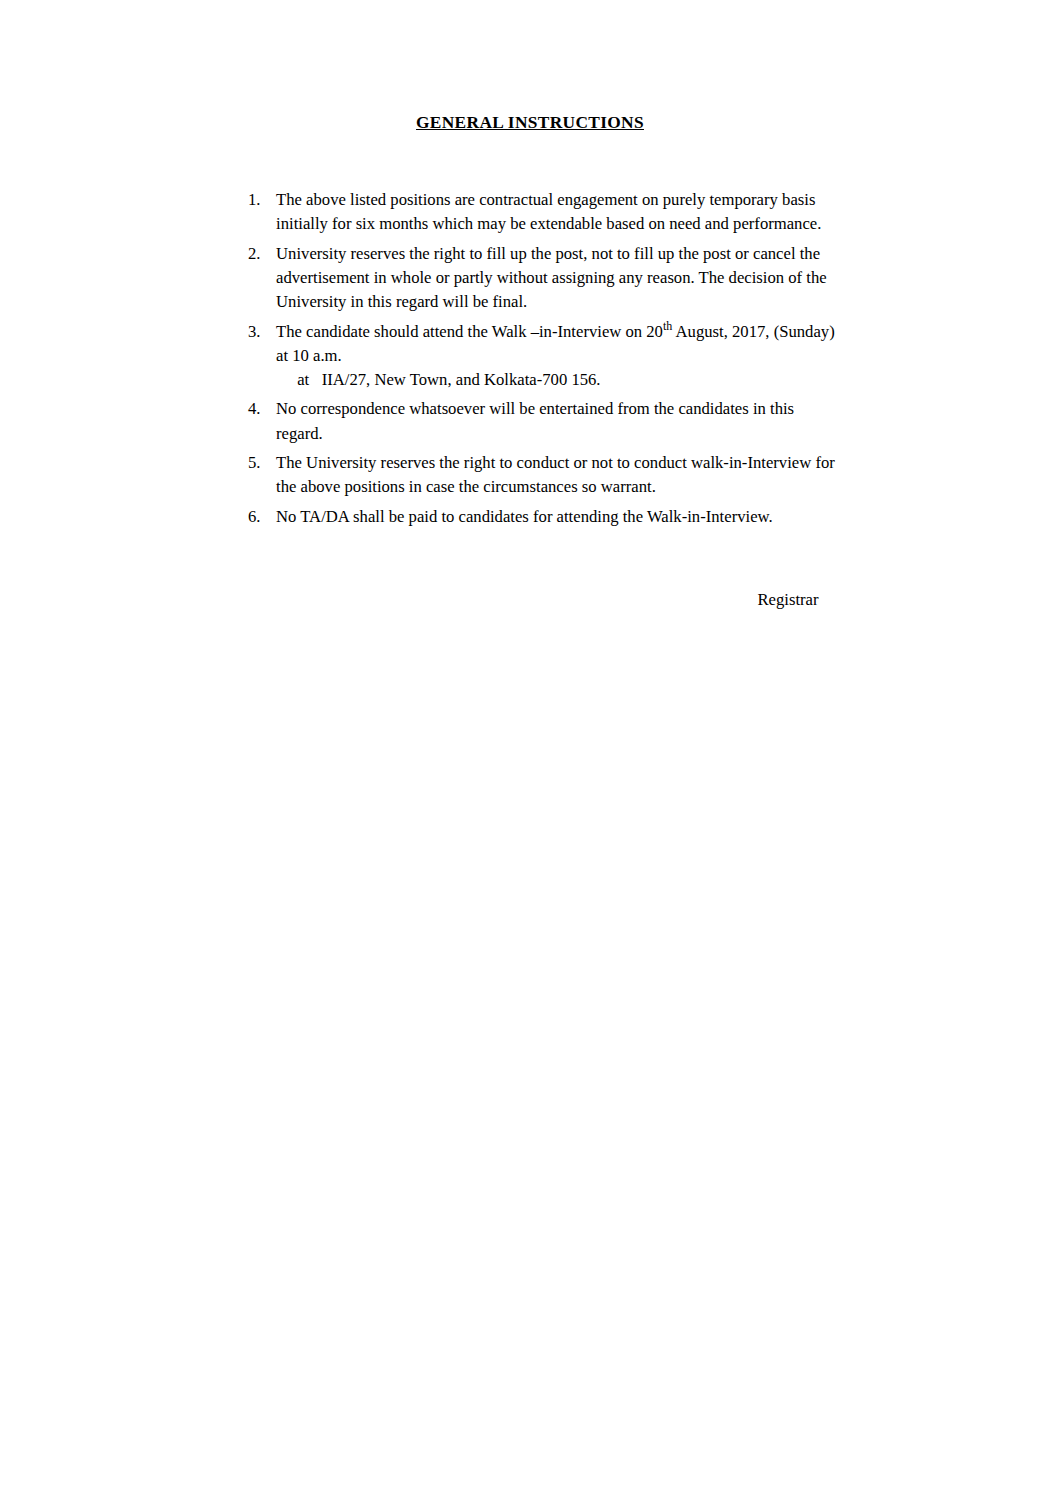GENERAL INSTRUCTIONS
The above listed positions are contractual engagement on purely temporary basis initially for six months which may be extendable based on need and performance.
University reserves the right to fill up the post, not to fill up the post or cancel the advertisement in whole or partly without assigning any reason. The decision of the University in this regard will be final.
The candidate should attend the Walk –in-Interview on 20th August, 2017, (Sunday) at 10 a.m. at IIA/27, New Town, and Kolkata-700 156.
No correspondence whatsoever will be entertained from the candidates in this regard.
The University reserves the right to conduct or not to conduct walk-in-Interview for the above positions in case the circumstances so warrant.
No TA/DA shall be paid to candidates for attending the Walk-in-Interview.
Registrar